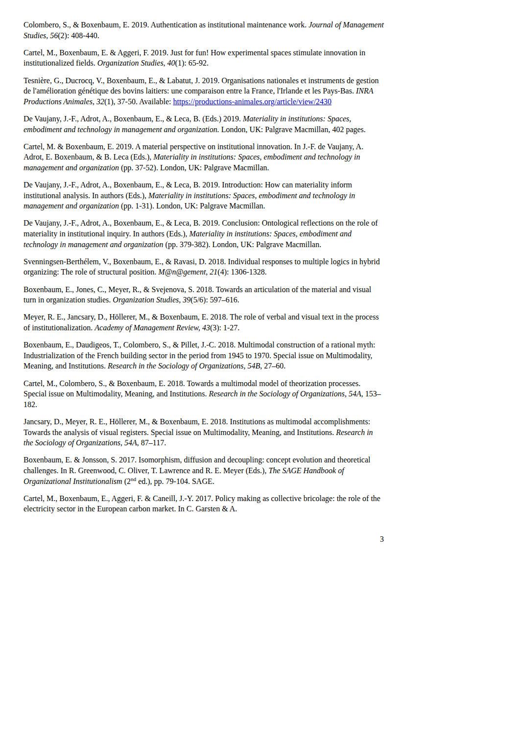Colombero, S., & Boxenbaum, E. 2019. Authentication as institutional maintenance work. Journal of Management Studies, 56(2): 408-440.
Cartel, M., Boxenbaum, E. & Aggeri, F. 2019. Just for fun! How experimental spaces stimulate innovation in institutionalized fields. Organization Studies, 40(1): 65-92.
Tesnière, G., Ducrocq, V., Boxenbaum, E., & Labatut, J. 2019. Organisations nationales et instruments de gestion de l'amélioration génétique des bovins laitiers: une comparaison entre la France, l'Irlande et les Pays-Bas. INRA Productions Animales, 32(1), 37-50. Available: https://productions-animales.org/article/view/2430
De Vaujany, J.-F., Adrot, A., Boxenbaum, E., & Leca, B. (Eds.) 2019. Materiality in institutions: Spaces, embodiment and technology in management and organization. London, UK: Palgrave Macmillan, 402 pages.
Cartel, M. & Boxenbaum, E. 2019. A material perspective on institutional innovation. In J.-F. de Vaujany, A. Adrot, E. Boxenbaum, & B. Leca (Eds.), Materiality in institutions: Spaces, embodiment and technology in management and organization (pp. 37-52). London, UK: Palgrave Macmillan.
De Vaujany, J.-F., Adrot, A., Boxenbaum, E., & Leca, B. 2019. Introduction: How can materiality inform institutional analysis. In authors (Eds.), Materiality in institutions: Spaces, embodiment and technology in management and organization (pp. 1-31). London, UK: Palgrave Macmillan.
De Vaujany, J.-F., Adrot, A., Boxenbaum, E., & Leca, B. 2019. Conclusion: Ontological reflections on the role of materiality in institutional inquiry. In authors (Eds.), Materiality in institutions: Spaces, embodiment and technology in management and organization (pp. 379-382). London, UK: Palgrave Macmillan.
Svenningsen-Berthélem, V., Boxenbaum, E., & Ravasi, D. 2018. Individual responses to multiple logics in hybrid organizing: The role of structural position. M@n@gement, 21(4): 1306-1328.
Boxenbaum, E., Jones, C., Meyer, R., & Svejenova, S. 2018. Towards an articulation of the material and visual turn in organization studies. Organization Studies, 39(5/6): 597–616.
Meyer, R. E., Jancsary, D., Höllerer, M., & Boxenbaum, E. 2018. The role of verbal and visual text in the process of institutionalization. Academy of Management Review, 43(3): 1-27.
Boxenbaum, E., Daudigeos, T., Colombero, S., & Pillet, J.-C. 2018. Multimodal construction of a rational myth: Industrialization of the French building sector in the period from 1945 to 1970. Special issue on Multimodality, Meaning, and Institutions. Research in the Sociology of Organizations, 54B, 27–60.
Cartel, M., Colombero, S., & Boxenbaum, E. 2018. Towards a multimodal model of theorization processes. Special issue on Multimodality, Meaning, and Institutions. Research in the Sociology of Organizations, 54A, 153–182.
Jancsary, D., Meyer, R. E., Höllerer, M., & Boxenbaum, E. 2018. Institutions as multimodal accomplishments: Towards the analysis of visual registers. Special issue on Multimodality, Meaning, and Institutions. Research in the Sociology of Organizations, 54A, 87–117.
Boxenbaum, E. & Jonsson, S. 2017. Isomorphism, diffusion and decoupling: concept evolution and theoretical challenges. In R. Greenwood, C. Oliver, T. Lawrence and R. E. Meyer (Eds.), The SAGE Handbook of Organizational Institutionalism (2nd ed.), pp. 79-104. SAGE.
Cartel, M., Boxenbaum, E., Aggeri, F. & Caneill, J.-Y. 2017. Policy making as collective bricolage: the role of the electricity sector in the European carbon market. In C. Garsten & A.
3